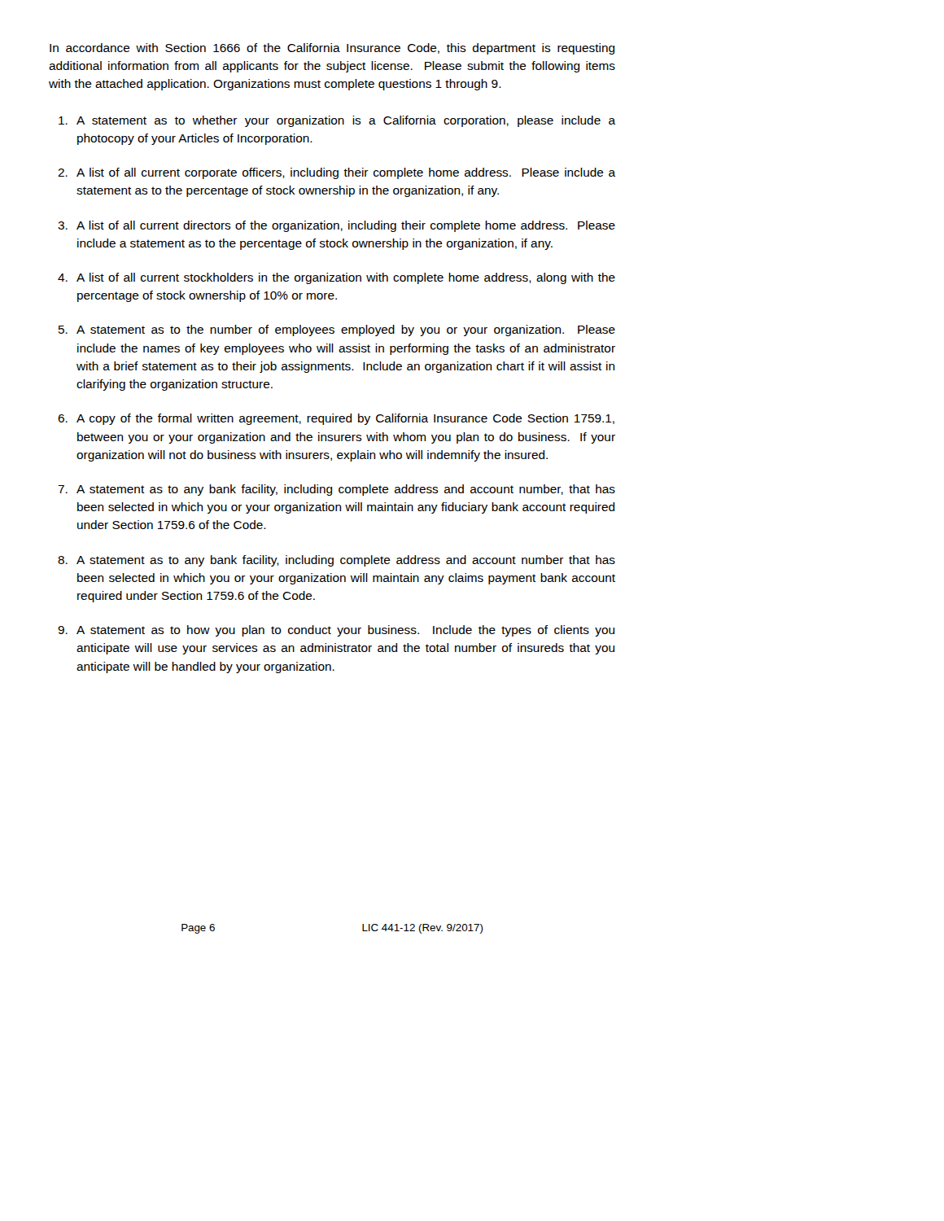In accordance with Section 1666 of the California Insurance Code, this department is requesting additional information from all applicants for the subject license. Please submit the following items with the attached application. Organizations must complete questions 1 through 9.
A statement as to whether your organization is a California corporation, please include a photocopy of your Articles of Incorporation.
A list of all current corporate officers, including their complete home address. Please include a statement as to the percentage of stock ownership in the organization, if any.
A list of all current directors of the organization, including their complete home address. Please include a statement as to the percentage of stock ownership in the organization, if any.
A list of all current stockholders in the organization with complete home address, along with the percentage of stock ownership of 10% or more.
A statement as to the number of employees employed by you or your organization. Please include the names of key employees who will assist in performing the tasks of an administrator with a brief statement as to their job assignments. Include an organization chart if it will assist in clarifying the organization structure.
A copy of the formal written agreement, required by California Insurance Code Section 1759.1, between you or your organization and the insurers with whom you plan to do business. If your organization will not do business with insurers, explain who will indemnify the insured.
A statement as to any bank facility, including complete address and account number, that has been selected in which you or your organization will maintain any fiduciary bank account required under Section 1759.6 of the Code.
A statement as to any bank facility, including complete address and account number that has been selected in which you or your organization will maintain any claims payment bank account required under Section 1759.6 of the Code.
A statement as to how you plan to conduct your business. Include the types of clients you anticipate will use your services as an administrator and the total number of insureds that you anticipate will be handled by your organization.
Page 6 LIC 441-12 (Rev. 9/2017)